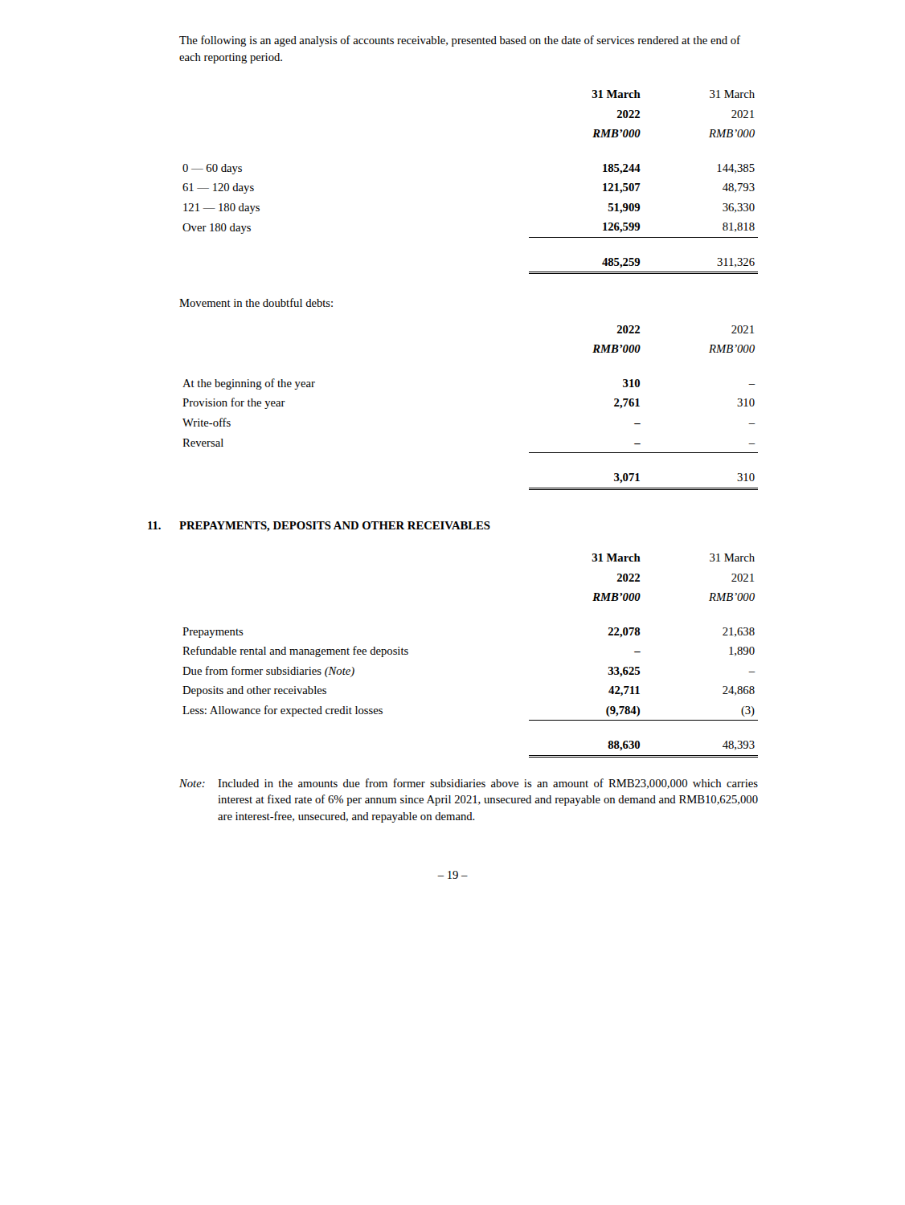The following is an aged analysis of accounts receivable, presented based on the date of services rendered at the end of each reporting period.
| | 31 March | 31 March |
| | 2022 | 2021 |
| | RMB’000 | RMB’000 |
| 0 — 60 days | 185,244 | 144,385 |
| 61 — 120 days | 121,507 | 48,793 |
| 121 — 180 days | 51,909 | 36,330 |
| Over 180 days | 126,599 | 81,818 |
| | 485,259 | 311,326 |
Movement in the doubtful debts:
| | 2022 | 2021 |
| | RMB’000 | RMB’000 |
| At the beginning of the year | 310 | – |
| Provision for the year | 2,761 | 310 |
| Write-offs | – | – |
| Reversal | – | – |
| | 3,071 | 310 |
11. PREPAYMENTS, DEPOSITS AND OTHER RECEIVABLES
| | 31 March | 31 March |
| | 2022 | 2021 |
| | RMB’000 | RMB’000 |
| Prepayments | 22,078 | 21,638 |
| Refundable rental and management fee deposits | – | 1,890 |
| Due from former subsidiaries (Note) | 33,625 | – |
| Deposits and other receivables | 42,711 | 24,868 |
| Less: Allowance for expected credit losses | (9,784) | (3) |
| | 88,630 | 48,393 |
Note: Included in the amounts due from former subsidiaries above is an amount of RMB23,000,000 which carries interest at fixed rate of 6% per annum since April 2021, unsecured and repayable on demand and RMB10,625,000 are interest-free, unsecured, and repayable on demand.
– 19 –